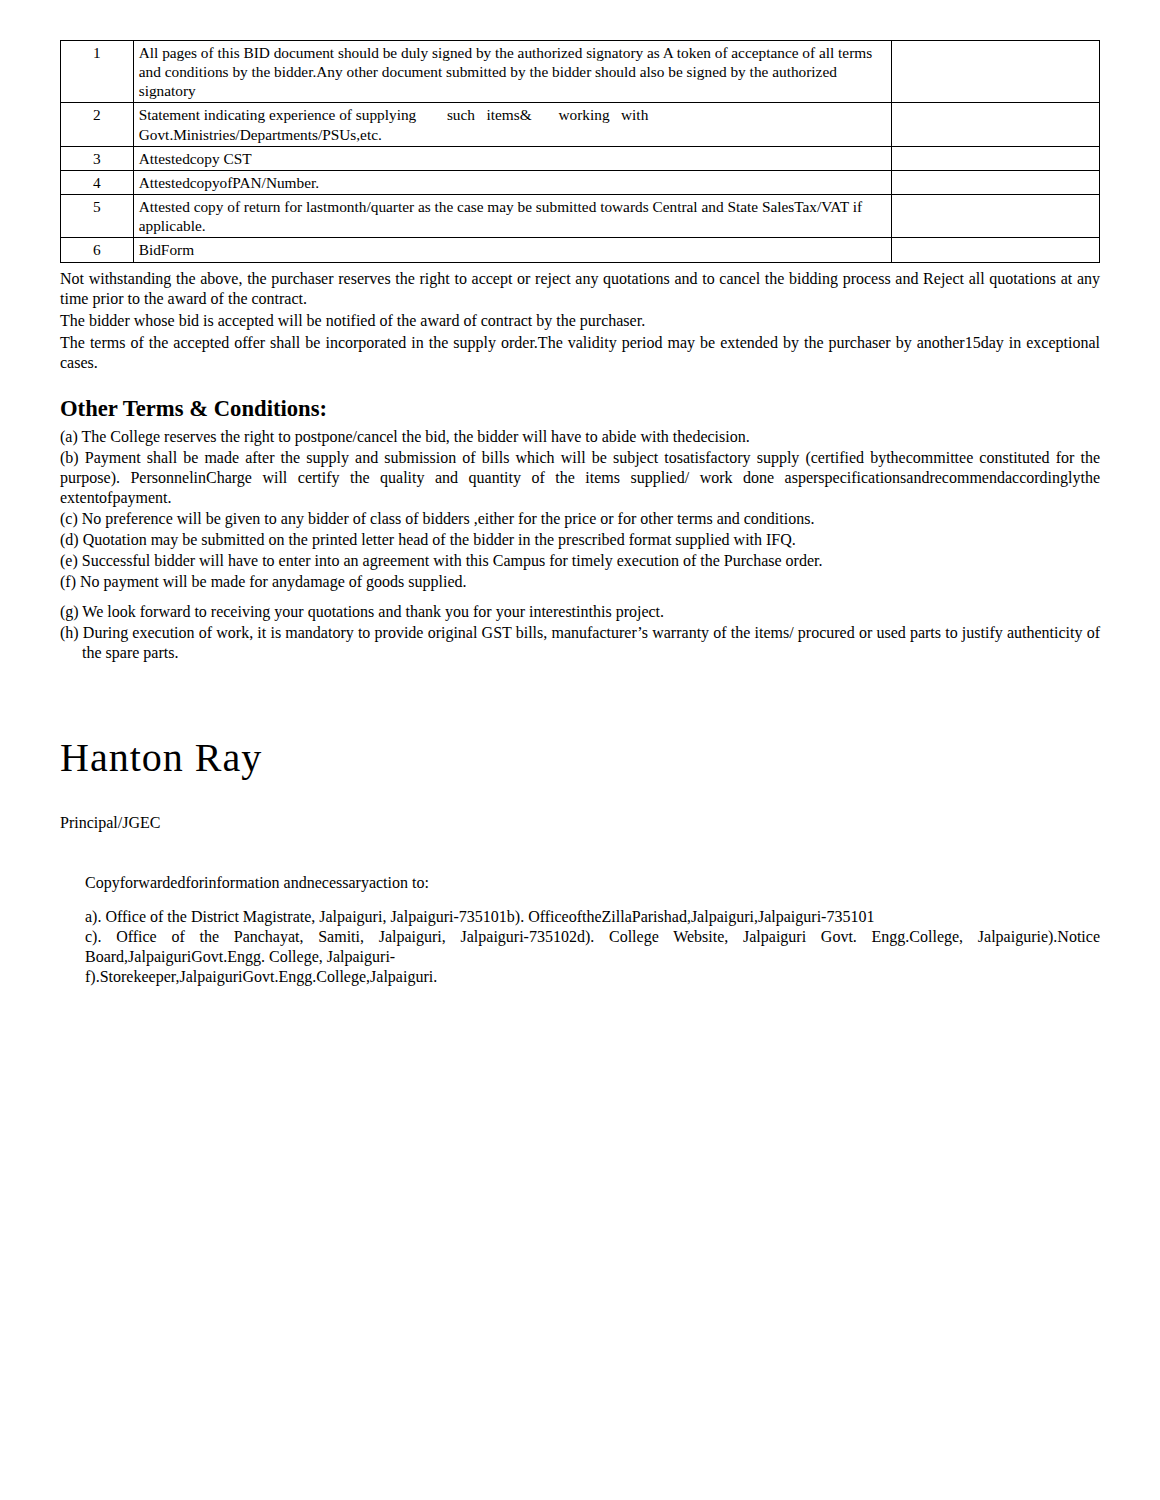| 1 | All pages of this BID document should be duly signed by the authorized signatory as A token of acceptance of all terms and conditions by the bidder.Any other document submitted by the bidder should also be signed by the authorized signatory | |
| 2 | Statement indicating experience of supplying such items& working with Govt.Ministries/Departments/PSUs,etc. | |
| 3 | Attestedcopy CST | |
| 4 | AttestedcopyofPAN/Number. | |
| 5 | Attested copy of return for lastmonth/quarter as the case may be submitted towards Central and State SalesTax/VAT if applicable. | |
| 6 | BidForm | |
Not withstanding the above, the purchaser reserves the right to accept or reject any quotations and to cancel the bidding process and Reject all quotations at any time prior to the award of the contract.
The bidder whose bid is accepted will be notified of the award of contract by the purchaser.
The terms of the accepted offer shall be incorporated in the supply order.The validity period may be extended by the purchaser by another15day in exceptional cases.
Other Terms & Conditions:
(a) The College reserves the right to postpone/cancel the bid, the bidder will have to abide with thedecision.
(b) Payment shall be made after the supply and submission of bills which will be subject tosatisfactory supply (certified bythecommittee constituted for the purpose). PersonnelinCharge will certify the quality and quantity of the items supplied/ work done asperspecificationsandrecommendaccordinglythe extentofpayment.
(c) No preference will be given to any bidder of class of bidders ,either for the price or for other terms and conditions.
(d) Quotation may be submitted on the printed letter head of the bidder in the prescribed format supplied with IFQ.
(e) Successful bidder will have to enter into an agreement with this Campus for timely execution of the Purchase order.
(f) No payment will be made for anydamage of goods supplied.
(g) We look forward to receiving your quotations and thank you for your interestinthis project.
(h) During execution of work, it is mandatory to provide original GST bills, manufacturer’s warranty of the items/ procured or used parts to justify authenticity of the spare parts.
Hanton Ray
Principal/JGEC
Copyforwardedforinformation andnecessaryaction to:
a). Office of the District Magistrate, Jalpaiguri, Jalpaiguri-735101b). OfficeoftheZillaParishad,Jalpaiguri,Jalpaiguri-735101
c). Office of the Panchayat, Samiti, Jalpaiguri, Jalpaiguri-735102d). College Website, Jalpaiguri Govt. Engg.College, Jalpaigurie).Notice Board,JalpaiguriGovt.Engg. College, Jalpaiguri-
f).Storekeeper,JalpaiguriGovt.Engg.College,Jalpaiguri.